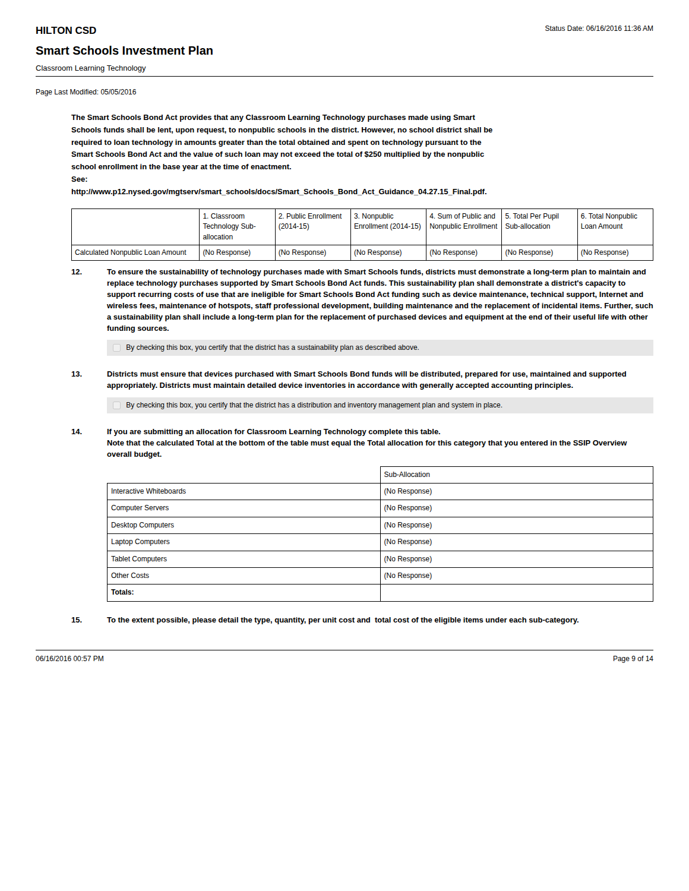Status Date: 06/16/2016 11:36 AM
HILTON CSD
Smart Schools Investment Plan
Classroom Learning Technology
Page Last Modified: 05/05/2016
The Smart Schools Bond Act provides that any Classroom Learning Technology purchases made using Smart
Schools funds shall be lent, upon request, to nonpublic schools in the district. However, no school district shall be
required to loan technology in amounts greater than the total obtained and spent on technology pursuant to the
Smart Schools Bond Act and the value of such loan may not exceed the total of $250 multiplied by the nonpublic
school enrollment in the base year at the time of enactment.
See:
http://www.p12.nysed.gov/mgtserv/smart_schools/docs/Smart_Schools_Bond_Act_Guidance_04.27.15_Final.pdf.
| | 1. Classroom Technology Sub-allocation | 2. Public Enrollment (2014-15) | 3. Nonpublic Enrollment (2014-15) | 4. Sum of Public and Nonpublic Enrollment | 5. Total Per Pupil Sub-allocation | 6. Total Nonpublic Loan Amount |
| --- | --- | --- | --- | --- | --- | --- |
| Calculated Nonpublic Loan Amount | (No Response) | (No Response) | (No Response) | (No Response) | (No Response) | (No Response) |
12.
To ensure the sustainability of technology purchases made with Smart Schools funds, districts must demonstrate a long-term plan to maintain and replace technology purchases supported by Smart Schools Bond Act funds. This sustainability plan shall demonstrate a district's capacity to support recurring costs of use that are ineligible for Smart Schools Bond Act funding such as device maintenance, technical support, Internet and wireless fees, maintenance of hotspots, staff professional development, building maintenance and the replacement of incidental items. Further, such a sustainability plan shall include a long-term plan for the replacement of purchased devices and equipment at the end of their useful life with other funding sources.
By checking this box, you certify that the district has a sustainability plan as described above.
13.
Districts must ensure that devices purchased with Smart Schools Bond funds will be distributed, prepared for use, maintained and supported appropriately. Districts must maintain detailed device inventories in accordance with generally accepted accounting principles.
By checking this box, you certify that the district has a distribution and inventory management plan and system in place.
14.
If you are submitting an allocation for Classroom Learning Technology complete this table.
Note that the calculated Total at the bottom of the table must equal the Total allocation for this category that you entered in the SSIP Overview overall budget.
| | Sub-Allocation |
| --- | --- |
| Interactive Whiteboards | (No Response) |
| Computer Servers | (No Response) |
| Desktop Computers | (No Response) |
| Laptop Computers | (No Response) |
| Tablet Computers | (No Response) |
| Other Costs | (No Response) |
| Totals: | |
15.
To the extent possible, please detail the type, quantity, per unit cost and total cost of the eligible items under each sub-category.
06/16/2016 00:57 PM Page 9 of 14